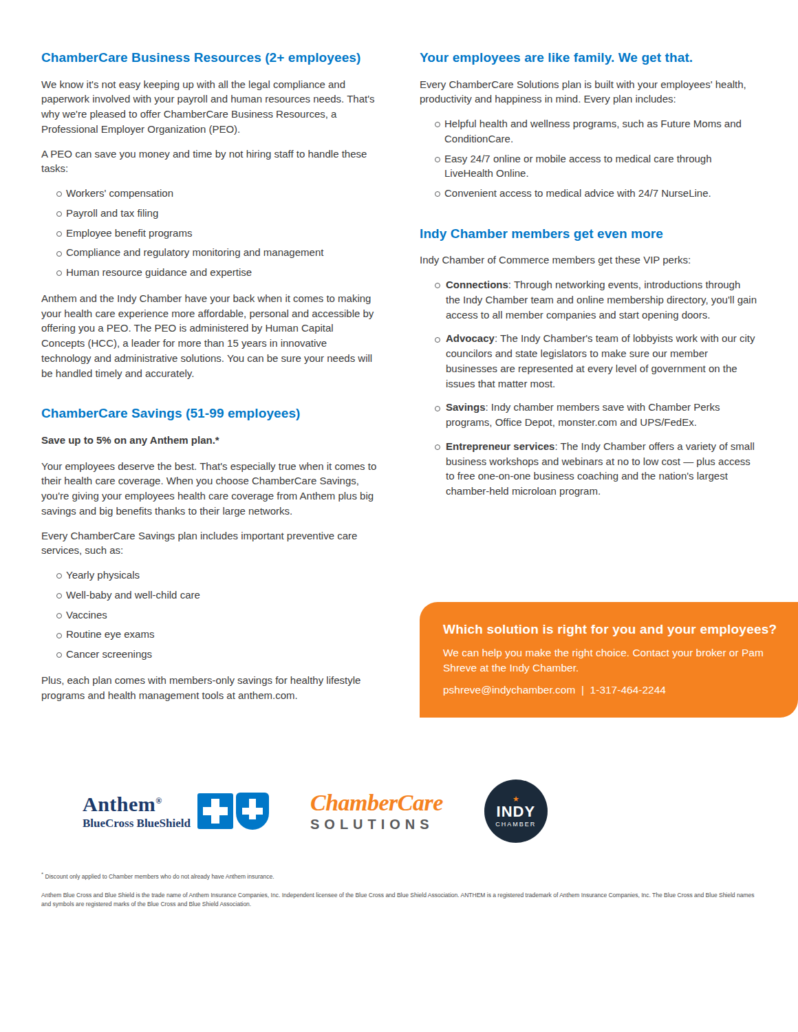ChamberCare Business Resources (2+ employees)
We know it's not easy keeping up with all the legal compliance and paperwork involved with your payroll and human resources needs. That's why we're pleased to offer ChamberCare Business Resources, a Professional Employer Organization (PEO).
A PEO can save you money and time by not hiring staff to handle these tasks:
Workers' compensation
Payroll and tax filing
Employee benefit programs
Compliance and regulatory monitoring and management
Human resource guidance and expertise
Anthem and the Indy Chamber have your back when it comes to making your health care experience more affordable, personal and accessible by offering you a PEO. The PEO is administered by Human Capital Concepts (HCC), a leader for more than 15 years in innovative technology and administrative solutions. You can be sure your needs will be handled timely and accurately.
ChamberCare Savings (51-99 employees)
Save up to 5% on any Anthem plan.*
Your employees deserve the best. That's especially true when it comes to their health care coverage. When you choose ChamberCare Savings, you're giving your employees health care coverage from Anthem plus big savings and big benefits thanks to their large networks.
Every ChamberCare Savings plan includes important preventive care services, such as:
Yearly physicals
Well-baby and well-child care
Vaccines
Routine eye exams
Cancer screenings
Plus, each plan comes with members-only savings for healthy lifestyle programs and health management tools at anthem.com.
Your employees are like family. We get that.
Every ChamberCare Solutions plan is built with your employees' health, productivity and happiness in mind. Every plan includes:
Helpful health and wellness programs, such as Future Moms and ConditionCare.
Easy 24/7 online or mobile access to medical care through LiveHealth Online.
Convenient access to medical advice with 24/7 NurseLine.
Indy Chamber members get even more
Indy Chamber of Commerce members get these VIP perks:
Connections: Through networking events, introductions through the Indy Chamber team and online membership directory, you'll gain access to all member companies and start opening doors.
Advocacy: The Indy Chamber's team of lobbyists work with our city councilors and state legislators to make sure our member businesses are represented at every level of government on the issues that matter most.
Savings: Indy chamber members save with Chamber Perks programs, Office Depot, monster.com and UPS/FedEx.
Entrepreneur services: The Indy Chamber offers a variety of small business workshops and webinars at no to low cost — plus access to free one-on-one business coaching and the nation's largest chamber-held microloan program.
Which solution is right for you and your employees?
We can help you make the right choice. Contact your broker or Pam Shreve at the Indy Chamber.
pshreve@indychamber.com | 1-317-464-2244
Anthem®
BlueCross BlueShield
ChamberCare
SOLUTIONS
★
INDY
CHAMBER
* Discount only applied to Chamber members who do not already have Anthem insurance.
Anthem Blue Cross and Blue Shield is the trade name of Anthem Insurance Companies, Inc. Independent licensee of the Blue Cross and Blue Shield Association. ANTHEM is a registered trademark of Anthem Insurance Companies, Inc. The Blue Cross and Blue Shield names and symbols are registered marks of the Blue Cross and Blue Shield Association.